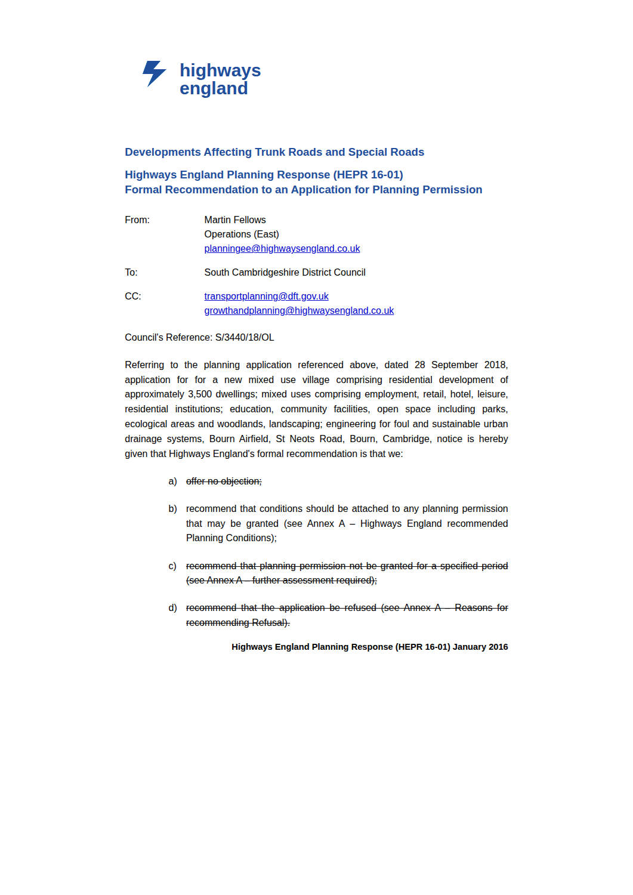highways england
Developments Affecting Trunk Roads and Special Roads
Highways England Planning Response (HEPR 16-01)
Formal Recommendation to an Application for Planning Permission
From:
Martin Fellows
Operations (East)
planningee@highwaysengland.co.uk
To:
South Cambridgeshire District Council
CC:
transportplanning@dft.gov.uk
growthandplanning@highwaysengland.co.uk
Council's Reference: S/3440/18/OL
Referring to the planning application referenced above, dated 28 September 2018, application for for a new mixed use village comprising residential development of approximately 3,500 dwellings; mixed uses comprising employment, retail, hotel, leisure, residential institutions; education, community facilities, open space including parks, ecological areas and woodlands, landscaping; engineering for foul and sustainable urban drainage systems, Bourn Airfield, St Neots Road, Bourn, Cambridge, notice is hereby given that Highways England's formal recommendation is that we:
offer no objection;
recommend that conditions should be attached to any planning permission that may be granted (see Annex A – Highways England recommended Planning Conditions);
recommend that planning permission not be granted for a specified period (see Annex A – further assessment required);
recommend that the application be refused (see Annex A – Reasons for recommending Refusal).
Highways England Planning Response (HEPR 16-01) January 2016